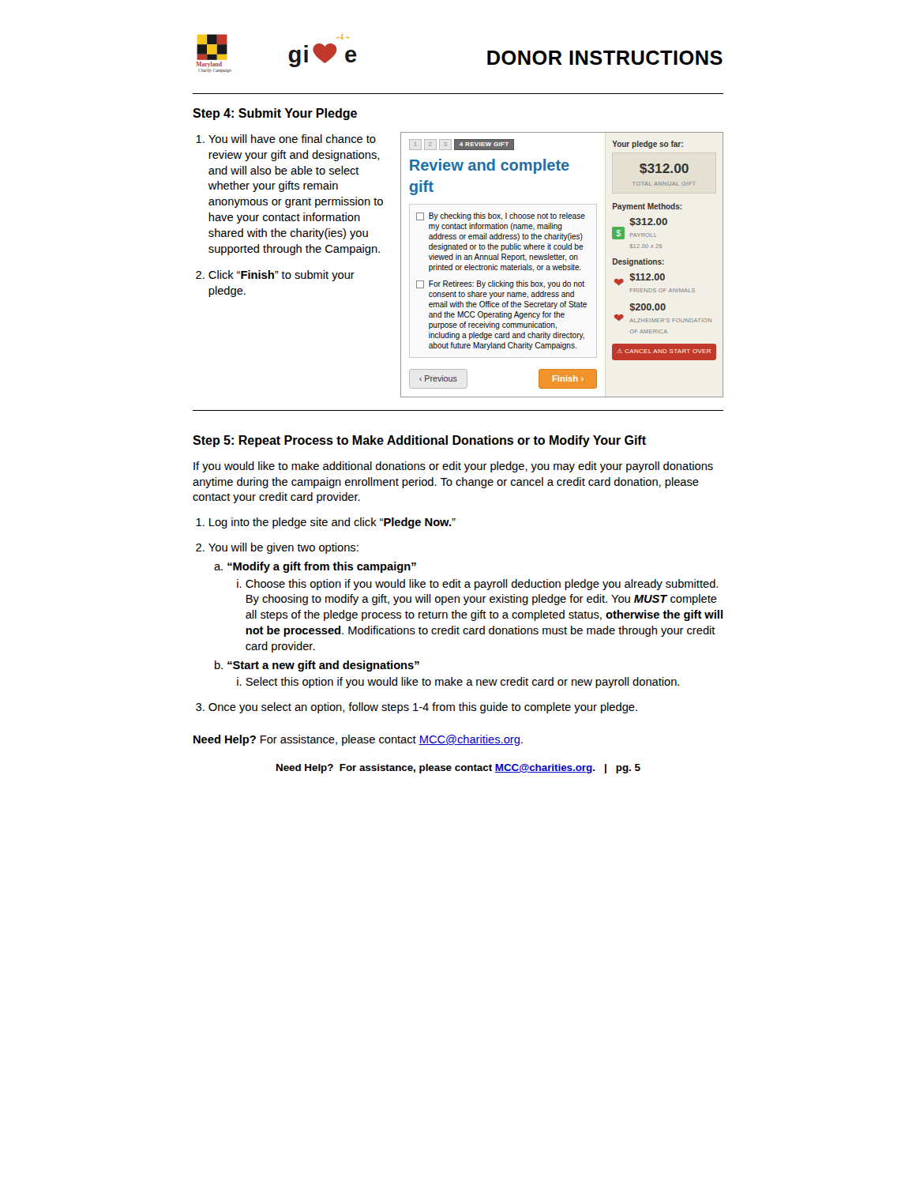Maryland Charity Campaign g i e
DONOR INSTRUCTIONS
Step 4: Submit Your Pledge
You will have one final chance to review your gift and designations, and will also be able to select whether your gifts remain anonymous or grant permission to have your contact information shared with the charity(ies) you supported through the Campaign.
Click “Finish” to submit your pledge.
1 2 3 4 REVIEW GIFT
Review and complete gift
By checking this box, I choose not to release my contact information (name, mailing address or email address) to the charity(ies) designated or to the public where it could be viewed in an Annual Report, newsletter, on printed or electronic materials, or a website.
For Retirees: By clicking this box, you do not consent to share your name, address and email with the Office of the Secretary of State and the MCC Operating Agency for the purpose of receiving communication, including a pledge card and charity directory, about future Maryland Charity Campaigns.
‹ Previous Finish ›
Your pledge so far:
$312.00
TOTAL ANNUAL GIFT
Payment Methods:
$ $312.00
PAYROLL
$12.00 x 26
Designations:
❤ $112.00
FRIENDS OF ANIMALS
❤ $200.00
ALZHEIMER'S FOUNDATION OF AMERICA
⚠ CANCEL AND START OVER
Step 5: Repeat Process to Make Additional Donations or to Modify Your Gift
If you would like to make additional donations or edit your pledge, you may edit your payroll donations anytime during the campaign enrollment period. To change or cancel a credit card donation, please contact your credit card provider.
Log into the pledge site and click “Pledge Now.”
You will be given two options:
“Modify a gift from this campaign”
Choose this option if you would like to edit a payroll deduction pledge you already submitted. By choosing to modify a gift, you will open your existing pledge for edit. You MUST complete all steps of the pledge process to return the gift to a completed status, otherwise the gift will not be processed. Modifications to credit card donations must be made through your credit card provider.
“Start a new gift and designations”
Select this option if you would like to make a new credit card or new payroll donation.
Once you select an option, follow steps 1-4 from this guide to complete your pledge.
Need Help? For assistance, please contact MCC@charities.org.
Need Help? For assistance, please contact MCC@charities.org. | pg. 5